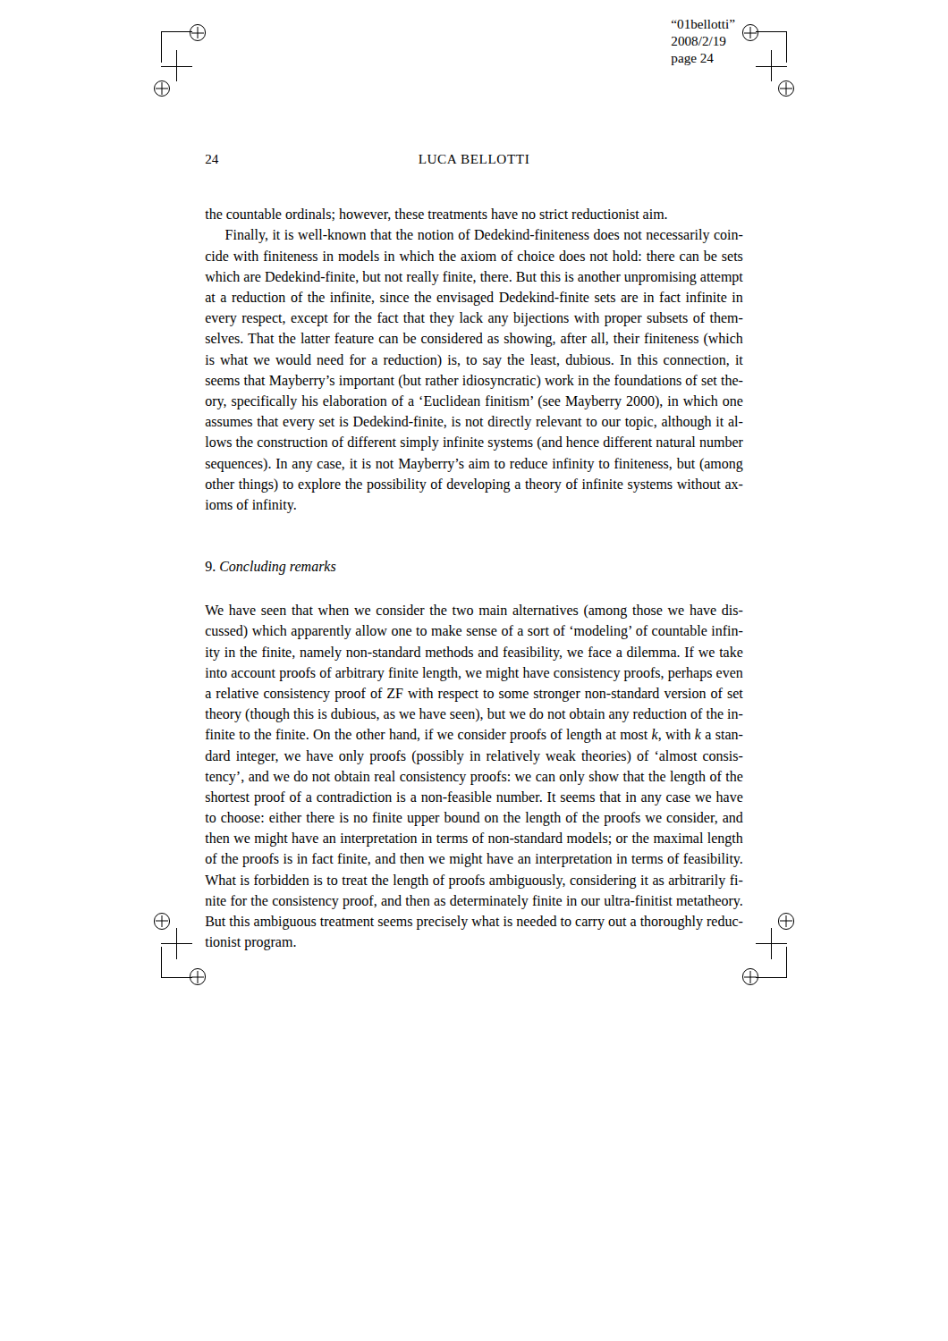“01bellotti”
2008/2/19
page 24
24 LUCA BELLOTTI
the countable ordinals; however, these treatments have no strict reductionist aim.
Finally, it is well-known that the notion of Dedekind-finiteness does not necessarily coincide with finiteness in models in which the axiom of choice does not hold: there can be sets which are Dedekind-finite, but not really finite, there. But this is another unpromising attempt at a reduction of the infinite, since the envisaged Dedekind-finite sets are in fact infinite in every respect, except for the fact that they lack any bijections with proper subsets of themselves. That the latter feature can be considered as showing, after all, their finiteness (which is what we would need for a reduction) is, to say the least, dubious. In this connection, it seems that Mayberry’s important (but rather idiosyncratic) work in the foundations of set theory, specifically his elaboration of a ‘Euclidean finitism’ (see Mayberry 2000), in which one assumes that every set is Dedekind-finite, is not directly relevant to our topic, although it allows the construction of different simply infinite systems (and hence different natural number sequences). In any case, it is not Mayberry’s aim to reduce infinity to finiteness, but (among other things) to explore the possibility of developing a theory of infinite systems without axioms of infinity.
9. Concluding remarks
We have seen that when we consider the two main alternatives (among those we have discussed) which apparently allow one to make sense of a sort of ‘modeling’ of countable infinity in the finite, namely non-standard methods and feasibility, we face a dilemma. If we take into account proofs of arbitrary finite length, we might have consistency proofs, perhaps even a relative consistency proof of ZF with respect to some stronger non-standard version of set theory (though this is dubious, as we have seen), but we do not obtain any reduction of the infinite to the finite. On the other hand, if we consider proofs of length at most k, with k a standard integer, we have only proofs (possibly in relatively weak theories) of ‘almost consistency’, and we do not obtain real consistency proofs: we can only show that the length of the shortest proof of a contradiction is a non-feasible number. It seems that in any case we have to choose: either there is no finite upper bound on the length of the proofs we consider, and then we might have an interpretation in terms of non-standard models; or the maximal length of the proofs is in fact finite, and then we might have an interpretation in terms of feasibility. What is forbidden is to treat the length of proofs ambiguously, considering it as arbitrarily finite for the consistency proof, and then as determinately finite in our ultra-finitist metatheory. But this ambiguous treatment seems precisely what is needed to carry out a thoroughly reductionist program.